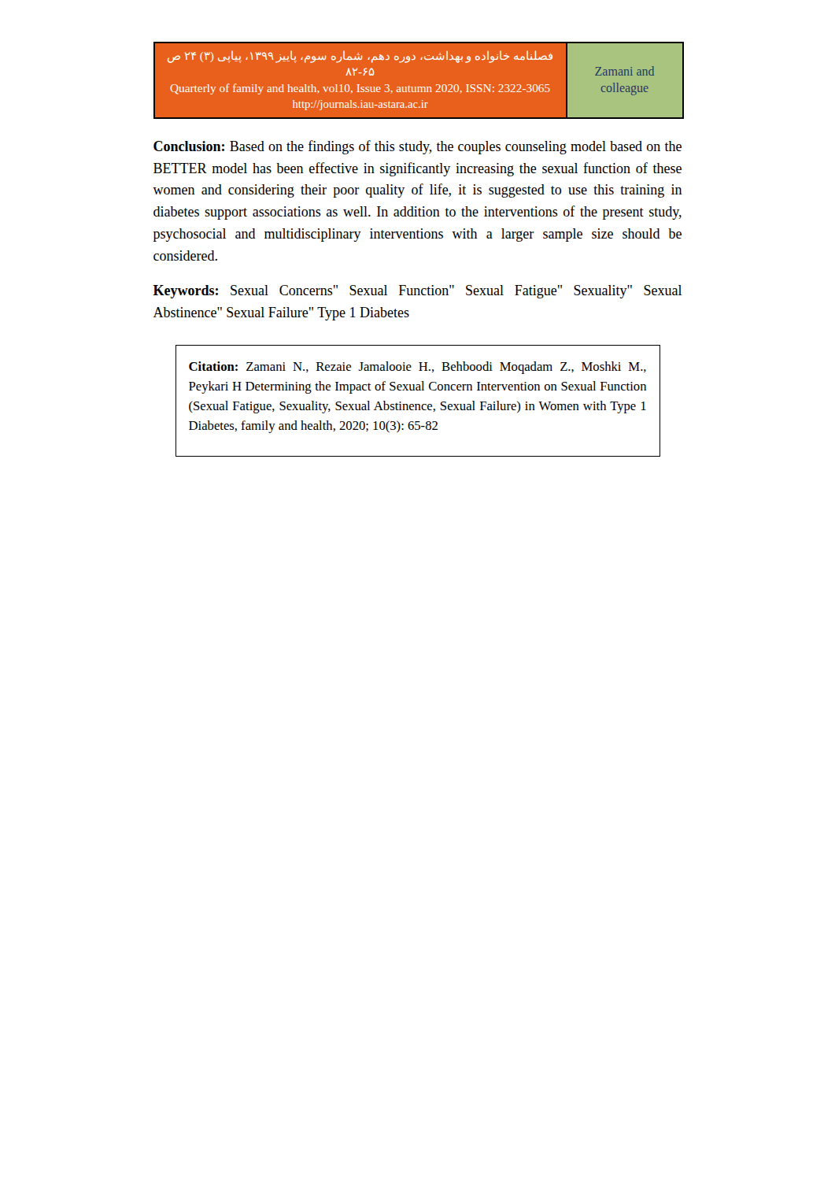فصلنامه خانواده و بهداشت، دوره دهم، شماره سوم، پاییز ۱۳۹۹، پیاپی (۳) ۲۴ ص ۶۵-۸۲
Quarterly of family and health, vol10, Issue 3, autumn 2020, ISSN: 2322-3065
http://journals.iau-astara.ac.ir
Zamani and colleague
Conclusion: Based on the findings of this study, the couples counseling model based on the BETTER model has been effective in significantly increasing the sexual function of these women and considering their poor quality of life, it is suggested to use this training in diabetes support associations as well. In addition to the interventions of the present study, psychosocial and multidisciplinary interventions with a larger sample size should be considered.
Keywords: Sexual Concerns" Sexual Function" Sexual Fatigue" Sexuality" Sexual Abstinence" Sexual Failure" Type 1 Diabetes
Citation: Zamani N., Rezaie Jamalooie H., Behboodi Moqadam Z., Moshki M., Peykari H Determining the Impact of Sexual Concern Intervention on Sexual Function (Sexual Fatigue, Sexuality, Sexual Abstinence, Sexual Failure) in Women with Type 1 Diabetes, family and health, 2020; 10(3): 65-82